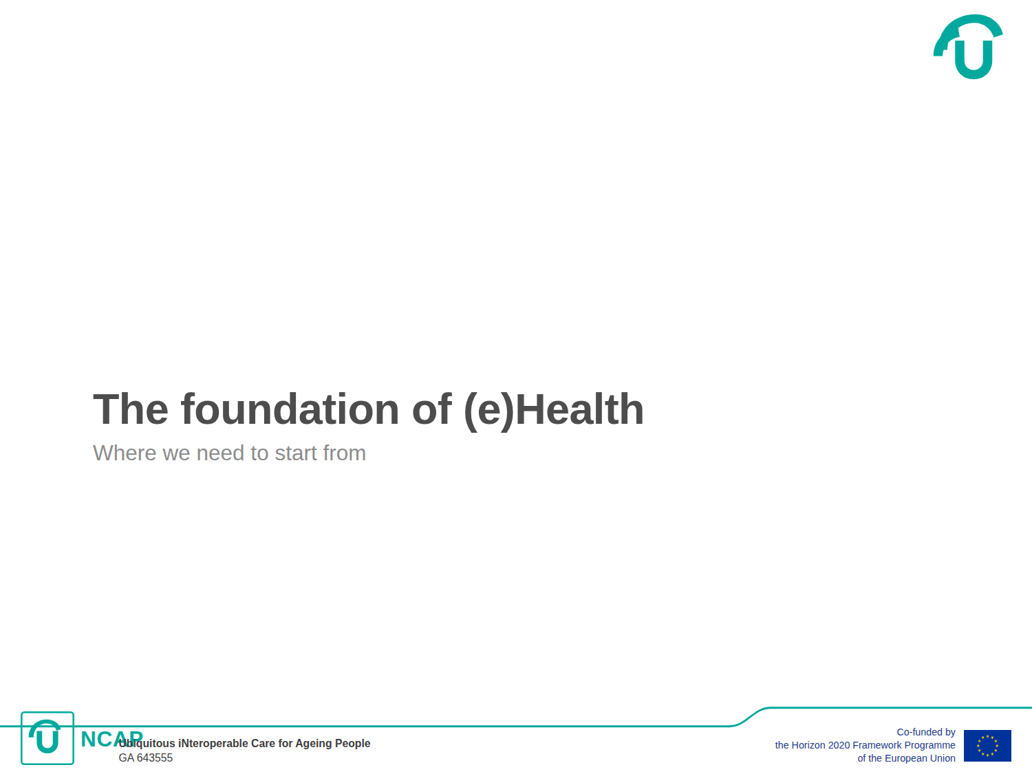The foundation of (e)Health
Where we need to start from
NCAP
Ubiquitous iNteroperable Care for Ageing People
GA 643555
Co-funded by
the Horizon 2020 Framework Programme
of the European Union